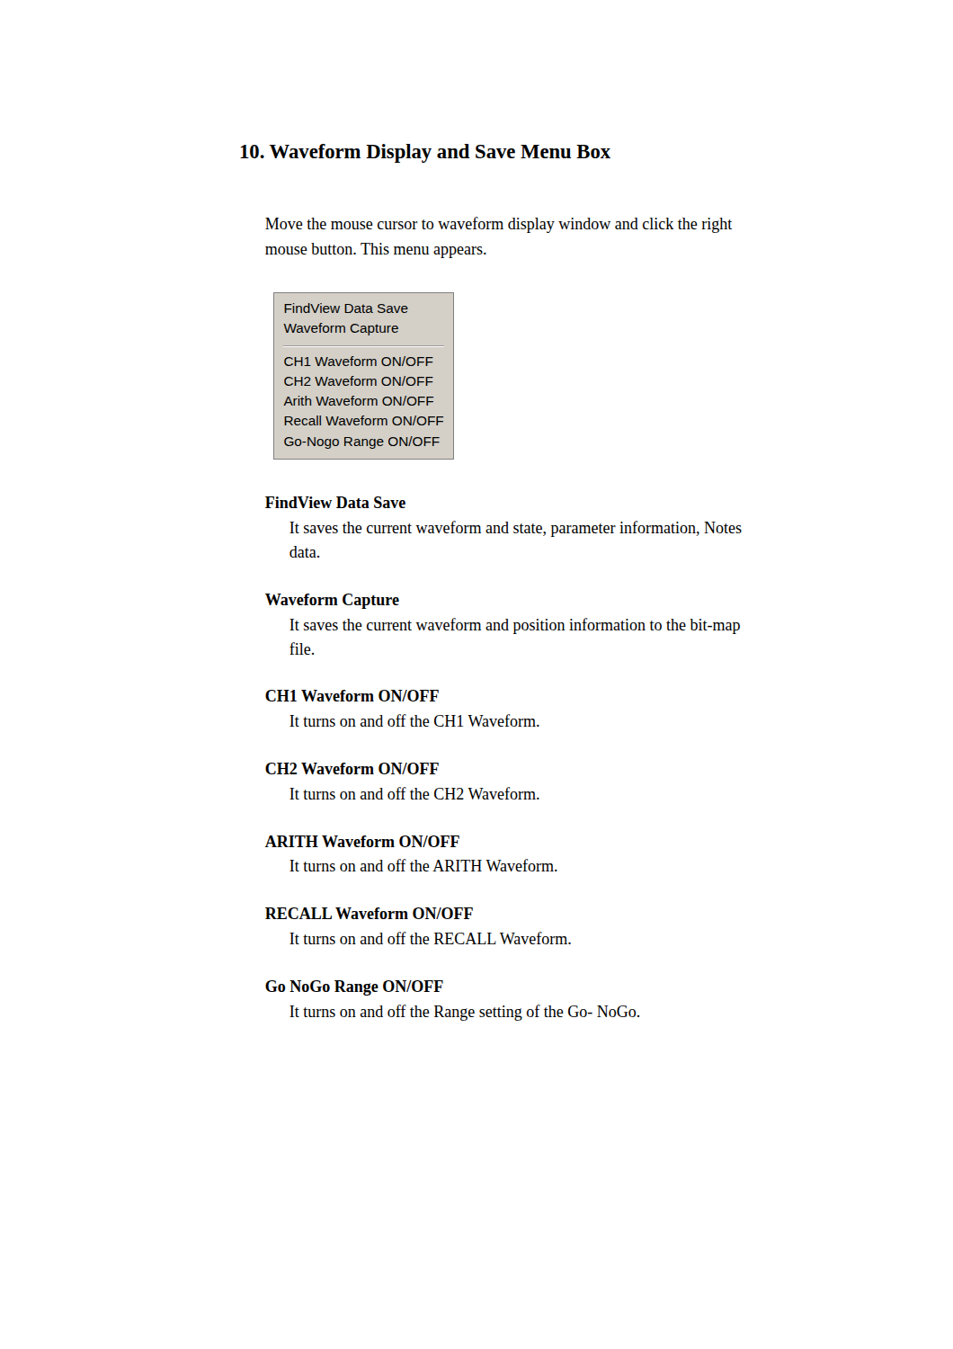10. Waveform Display and Save Menu Box
Move the mouse cursor to waveform display window and click the right mouse button. This menu appears.
FindView Data Save
Waveform Capture
CH1 Waveform ON/OFF
CH2 Waveform ON/OFF
Arith Waveform ON/OFF
Recall Waveform ON/OFF
Go-Nogo Range ON/OFF
FindView Data Save
It saves the current waveform and state, parameter information, Notes data.
Waveform Capture
It saves the current waveform and position information to the bit-map file.
CH1 Waveform ON/OFF
It turns on and off the CH1 Waveform.
CH2 Waveform ON/OFF
It turns on and off the CH2 Waveform.
ARITH Waveform ON/OFF
It turns on and off the ARITH Waveform.
RECALL Waveform ON/OFF
It turns on and off the RECALL Waveform.
Go NoGo Range ON/OFF
It turns on and off the Range setting of the Go- NoGo.